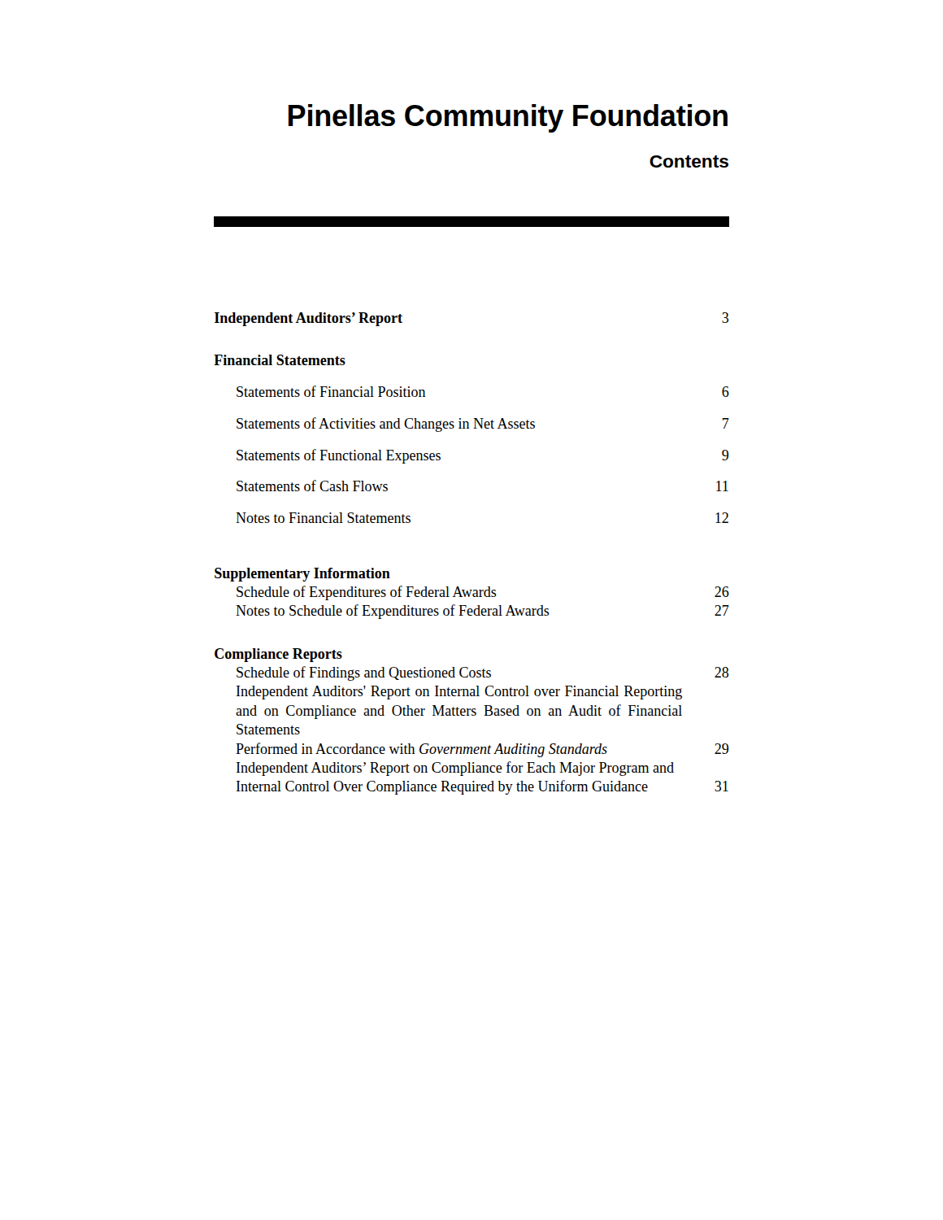Pinellas Community Foundation
Contents
| Independent Auditors’ Report | 3 |
| Financial Statements | |
| Statements of Financial Position | 6 |
| Statements of Activities and Changes in Net Assets | 7 |
| Statements of Functional Expenses | 9 |
| Statements of Cash Flows | 11 |
| Notes to Financial Statements | 12 |
| Supplementary Information | |
| Schedule of Expenditures of Federal Awards | 26 |
| Notes to Schedule of Expenditures of Federal Awards | 27 |
| Compliance Reports | |
| Schedule of Findings and Questioned Costs | 28 |
| Independent Auditors' Report on Internal Control over Financial Reporting and on Compliance and Other Matters Based on an Audit of Financial Statements | |
| Performed in Accordance with Government Auditing Standards | 29 |
| Independent Auditors’ Report on Compliance for Each Major Program and | |
| Internal Control Over Compliance Required by the Uniform Guidance | 31 |